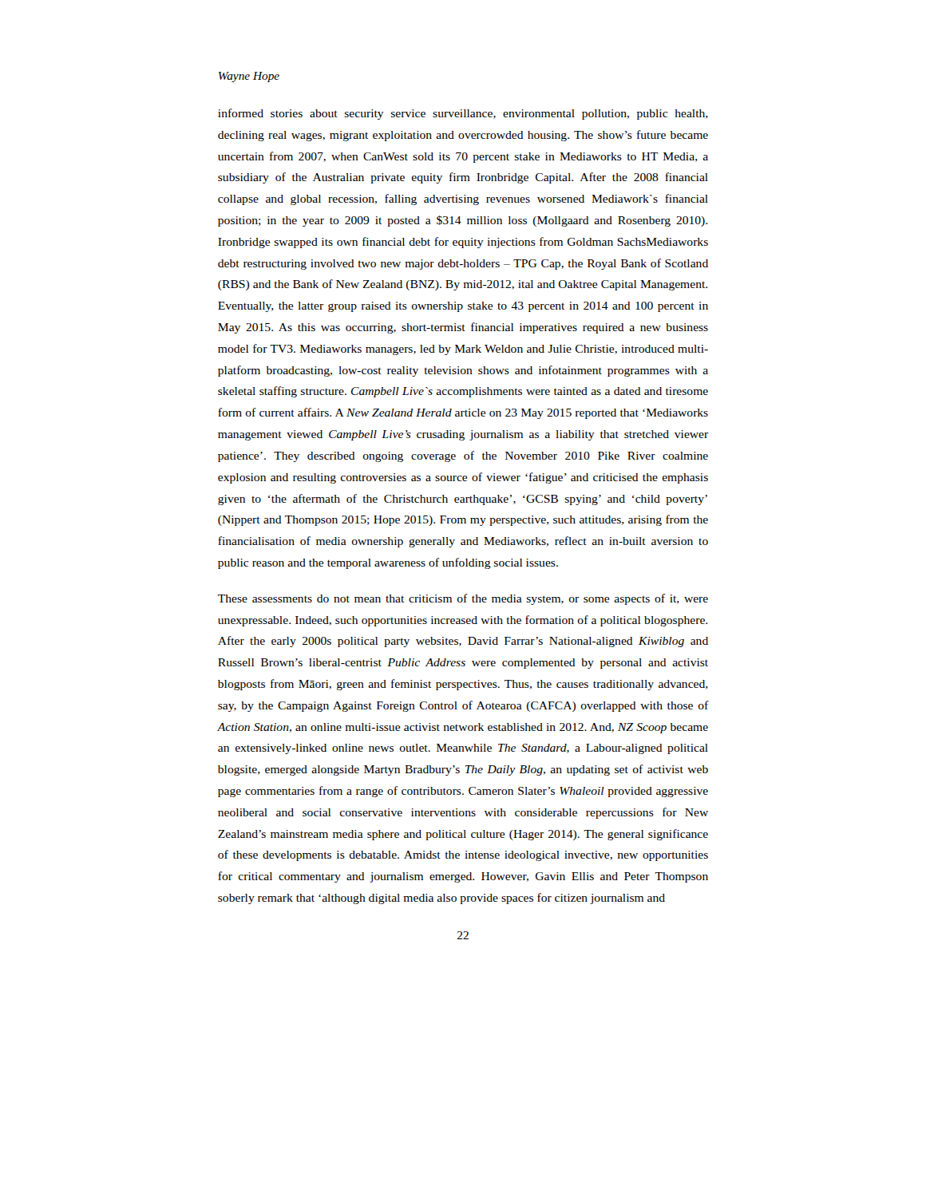Wayne Hope
informed stories about security service surveillance, environmental pollution, public health, declining real wages, migrant exploitation and overcrowded housing. The show’s future became uncertain from 2007, when CanWest sold its 70 percent stake in Mediaworks to HT Media, a subsidiary of the Australian private equity firm Ironbridge Capital. After the 2008 financial collapse and global recession, falling advertising revenues worsened Mediawork`s financial position; in the year to 2009 it posted a $314 million loss (Mollgaard and Rosenberg 2010). Ironbridge swapped its own financial debt for equity injections from Goldman SachsMediaworks debt restructuring involved two new major debt-holders – TPG Cap, the Royal Bank of Scotland (RBS) and the Bank of New Zealand (BNZ). By mid-2012, ital and Oaktree Capital Management. Eventually, the latter group raised its ownership stake to 43 percent in 2014 and 100 percent in May 2015. As this was occurring, short-termist financial imperatives required a new business model for TV3. Mediaworks managers, led by Mark Weldon and Julie Christie, introduced multi-platform broadcasting, low-cost reality television shows and infotainment programmes with a skeletal staffing structure. Campbell Live`s accomplishments were tainted as a dated and tiresome form of current affairs. A New Zealand Herald article on 23 May 2015 reported that ‘Mediaworks management viewed Campbell Live’s crusading journalism as a liability that stretched viewer patience’. They described ongoing coverage of the November 2010 Pike River coalmine explosion and resulting controversies as a source of viewer ‘fatigue’ and criticised the emphasis given to ‘the aftermath of the Christchurch earthquake’, ‘GCSB spying’ and ‘child poverty’ (Nippert and Thompson 2015; Hope 2015). From my perspective, such attitudes, arising from the financialisation of media ownership generally and Mediaworks, reflect an in-built aversion to public reason and the temporal awareness of unfolding social issues.
These assessments do not mean that criticism of the media system, or some aspects of it, were unexpressable. Indeed, such opportunities increased with the formation of a political blogosphere. After the early 2000s political party websites, David Farrar’s National-aligned Kiwiblog and Russell Brown’s liberal-centrist Public Address were complemented by personal and activist blogposts from Māori, green and feminist perspectives. Thus, the causes traditionally advanced, say, by the Campaign Against Foreign Control of Aotearoa (CAFCA) overlapped with those of Action Station, an online multi-issue activist network established in 2012. And, NZ Scoop became an extensively-linked online news outlet. Meanwhile The Standard, a Labour-aligned political blogsite, emerged alongside Martyn Bradbury’s The Daily Blog, an updating set of activist web page commentaries from a range of contributors. Cameron Slater’s Whaleoil provided aggressive neoliberal and social conservative interventions with considerable repercussions for New Zealand’s mainstream media sphere and political culture (Hager 2014). The general significance of these developments is debatable. Amidst the intense ideological invective, new opportunities for critical commentary and journalism emerged. However, Gavin Ellis and Peter Thompson soberly remark that ‘although digital media also provide spaces for citizen journalism and
22